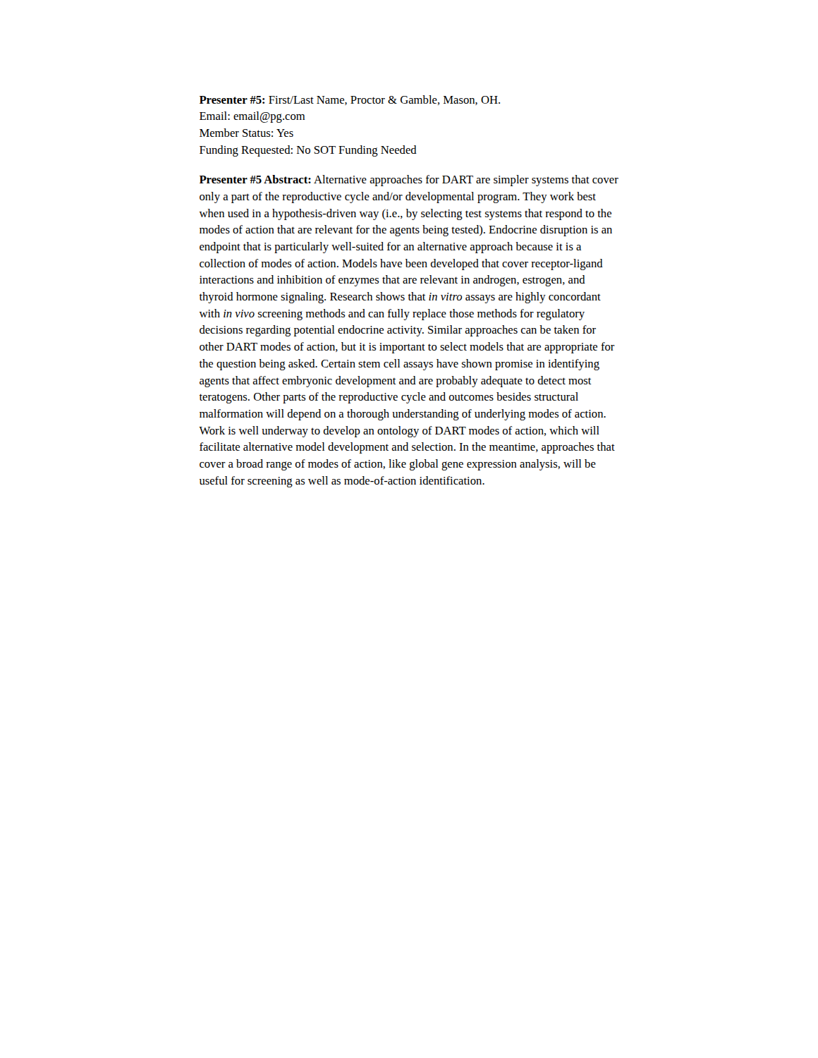Presenter #5: First/Last Name, Proctor & Gamble, Mason, OH.
Email: email@pg.com
Member Status: Yes
Funding Requested: No SOT Funding Needed
Presenter #5 Abstract: Alternative approaches for DART are simpler systems that cover only a part of the reproductive cycle and/or developmental program. They work best when used in a hypothesis-driven way (i.e., by selecting test systems that respond to the modes of action that are relevant for the agents being tested). Endocrine disruption is an endpoint that is particularly well-suited for an alternative approach because it is a collection of modes of action. Models have been developed that cover receptor-ligand interactions and inhibition of enzymes that are relevant in androgen, estrogen, and thyroid hormone signaling. Research shows that in vitro assays are highly concordant with in vivo screening methods and can fully replace those methods for regulatory decisions regarding potential endocrine activity. Similar approaches can be taken for other DART modes of action, but it is important to select models that are appropriate for the question being asked. Certain stem cell assays have shown promise in identifying agents that affect embryonic development and are probably adequate to detect most teratogens. Other parts of the reproductive cycle and outcomes besides structural malformation will depend on a thorough understanding of underlying modes of action. Work is well underway to develop an ontology of DART modes of action, which will facilitate alternative model development and selection. In the meantime, approaches that cover a broad range of modes of action, like global gene expression analysis, will be useful for screening as well as mode-of-action identification.